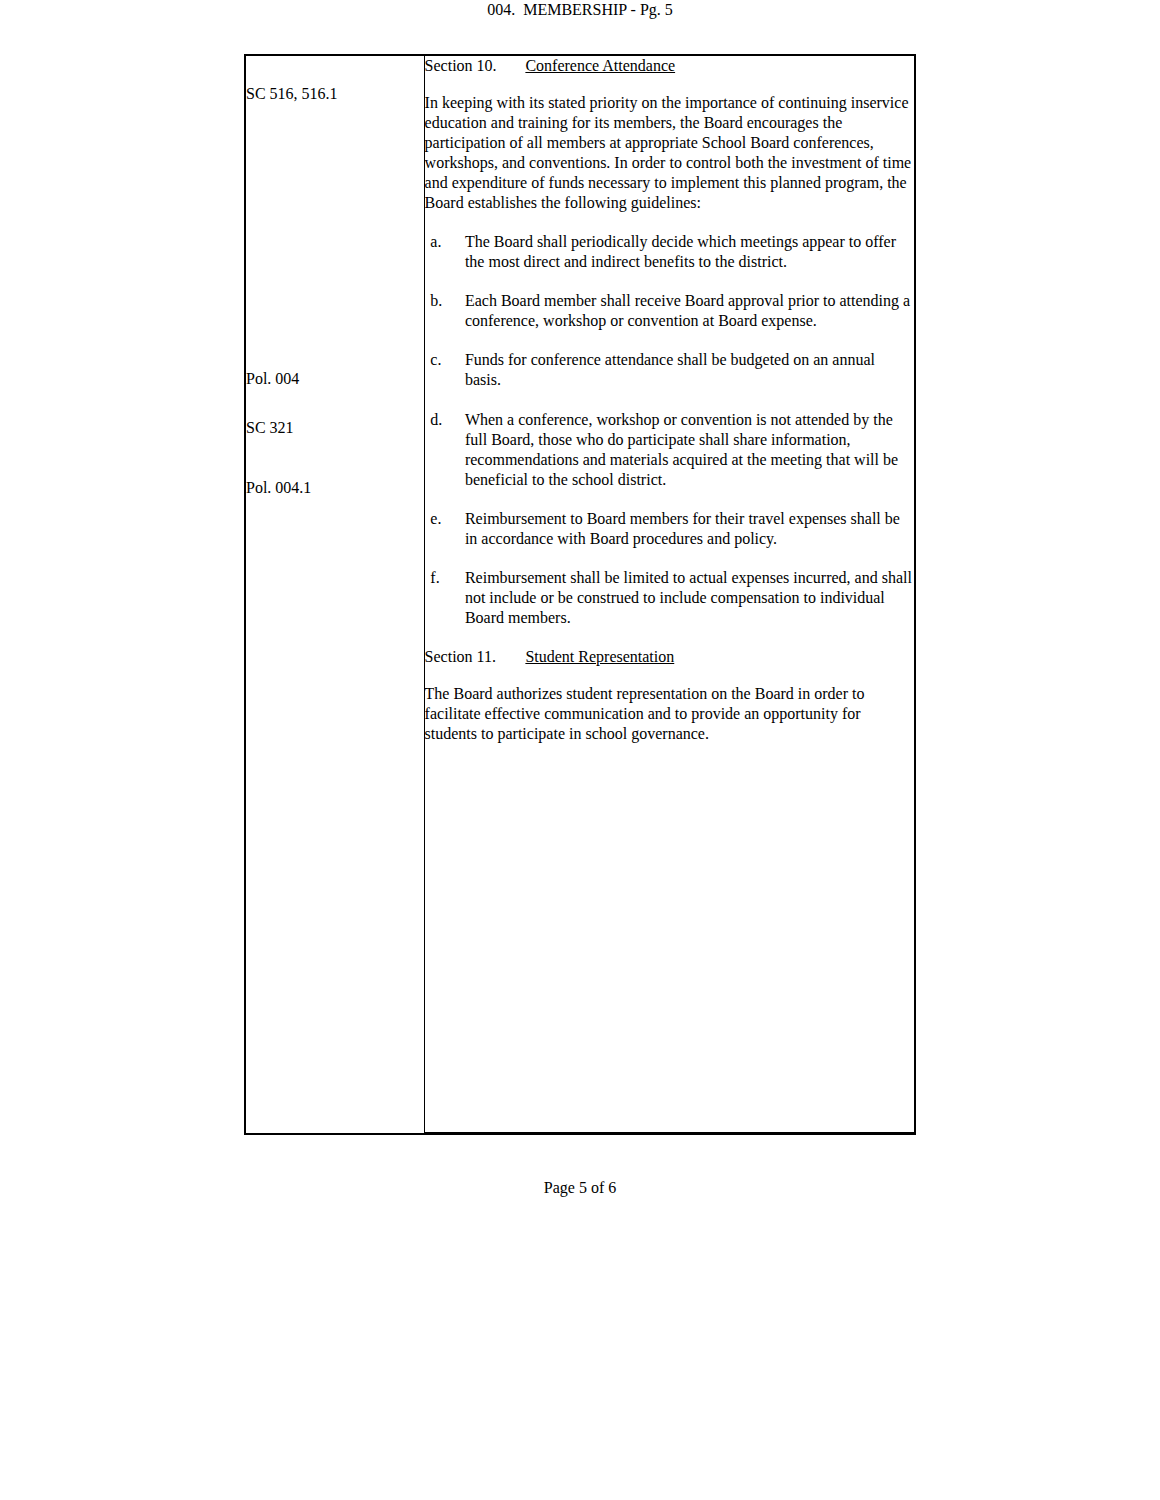004. MEMBERSHIP - Pg. 5
| SC 516, 516.1 Pol. 004 SC 321 Pol. 004.1 | Section 10. Conference Attendance In keeping with its stated priority on the importance of continuing inservice education and training for its members, the Board encourages the participation of all members at appropriate School Board conferences, workshops, and conventions. In order to control both the investment of time and expenditure of funds necessary to implement this planned program, the Board establishes the following guidelines: a. The Board shall periodically decide which meetings appear to offer the most direct and indirect benefits to the district. b. Each Board member shall receive Board approval prior to attending a conference, workshop or convention at Board expense. c. Funds for conference attendance shall be budgeted on an annual basis. d. When a conference, workshop or convention is not attended by the full Board, those who do participate shall share information, recommendations and materials acquired at the meeting that will be beneficial to the school district. e. Reimbursement to Board members for their travel expenses shall be in accordance with Board procedures and policy. f. Reimbursement shall be limited to actual expenses incurred, and shall not include or be construed to include compensation to individual Board members. Section 11. Student Representation The Board authorizes student representation on the Board in order to facilitate effective communication and to provide an opportunity for students to participate in school governance. |
Page 5 of 6